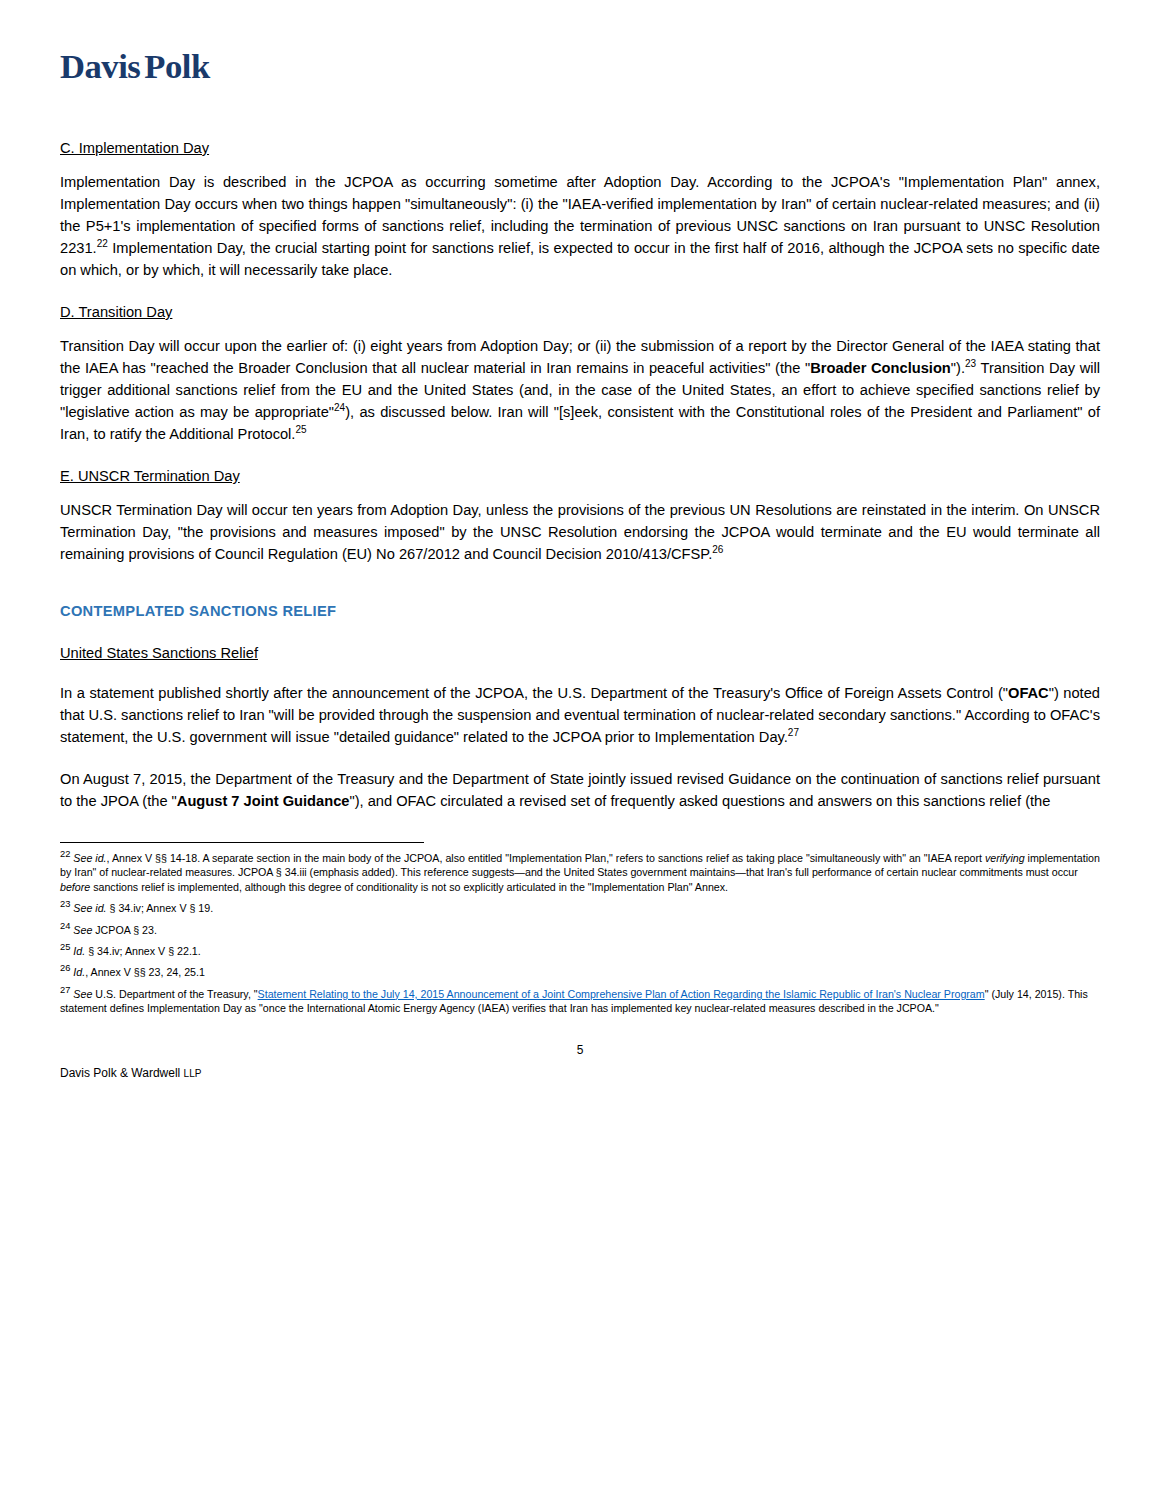DavisPolk
C. Implementation Day
Implementation Day is described in the JCPOA as occurring sometime after Adoption Day. According to the JCPOA's "Implementation Plan" annex, Implementation Day occurs when two things happen "simultaneously": (i) the "IAEA-verified implementation by Iran" of certain nuclear-related measures; and (ii) the P5+1's implementation of specified forms of sanctions relief, including the termination of previous UNSC sanctions on Iran pursuant to UNSC Resolution 2231.22 Implementation Day, the crucial starting point for sanctions relief, is expected to occur in the first half of 2016, although the JCPOA sets no specific date on which, or by which, it will necessarily take place.
D. Transition Day
Transition Day will occur upon the earlier of: (i) eight years from Adoption Day; or (ii) the submission of a report by the Director General of the IAEA stating that the IAEA has "reached the Broader Conclusion that all nuclear material in Iran remains in peaceful activities" (the "Broader Conclusion").23 Transition Day will trigger additional sanctions relief from the EU and the United States (and, in the case of the United States, an effort to achieve specified sanctions relief by "legislative action as may be appropriate"24), as discussed below. Iran will "[s]eek, consistent with the Constitutional roles of the President and Parliament" of Iran, to ratify the Additional Protocol.25
E. UNSCR Termination Day
UNSCR Termination Day will occur ten years from Adoption Day, unless the provisions of the previous UN Resolutions are reinstated in the interim. On UNSCR Termination Day, "the provisions and measures imposed" by the UNSC Resolution endorsing the JCPOA would terminate and the EU would terminate all remaining provisions of Council Regulation (EU) No 267/2012 and Council Decision 2010/413/CFSP.26
CONTEMPLATED SANCTIONS RELIEF
United States Sanctions Relief
In a statement published shortly after the announcement of the JCPOA, the U.S. Department of the Treasury's Office of Foreign Assets Control ("OFAC") noted that U.S. sanctions relief to Iran "will be provided through the suspension and eventual termination of nuclear-related secondary sanctions." According to OFAC's statement, the U.S. government will issue "detailed guidance" related to the JCPOA prior to Implementation Day.27
On August 7, 2015, the Department of the Treasury and the Department of State jointly issued revised Guidance on the continuation of sanctions relief pursuant to the JPOA (the "August 7 Joint Guidance"), and OFAC circulated a revised set of frequently asked questions and answers on this sanctions relief (the
22 See id., Annex V §§ 14-18. A separate section in the main body of the JCPOA, also entitled "Implementation Plan," refers to sanctions relief as taking place "simultaneously with" an "IAEA report verifying implementation by Iran" of nuclear-related measures. JCPOA § 34.iii (emphasis added). This reference suggests—and the United States government maintains—that Iran's full performance of certain nuclear commitments must occur before sanctions relief is implemented, although this degree of conditionality is not so explicitly articulated in the "Implementation Plan" Annex.
23 See id. § 34.iv; Annex V § 19.
24 See JCPOA § 23.
25 Id. § 34.iv; Annex V § 22.1.
26 Id., Annex V §§ 23, 24, 25.1
27 See U.S. Department of the Treasury, "Statement Relating to the July 14, 2015 Announcement of a Joint Comprehensive Plan of Action Regarding the Islamic Republic of Iran's Nuclear Program" (July 14, 2015). This statement defines Implementation Day as "once the International Atomic Energy Agency (IAEA) verifies that Iran has implemented key nuclear-related measures described in the JCPOA."
5
Davis Polk & Wardwell LLP